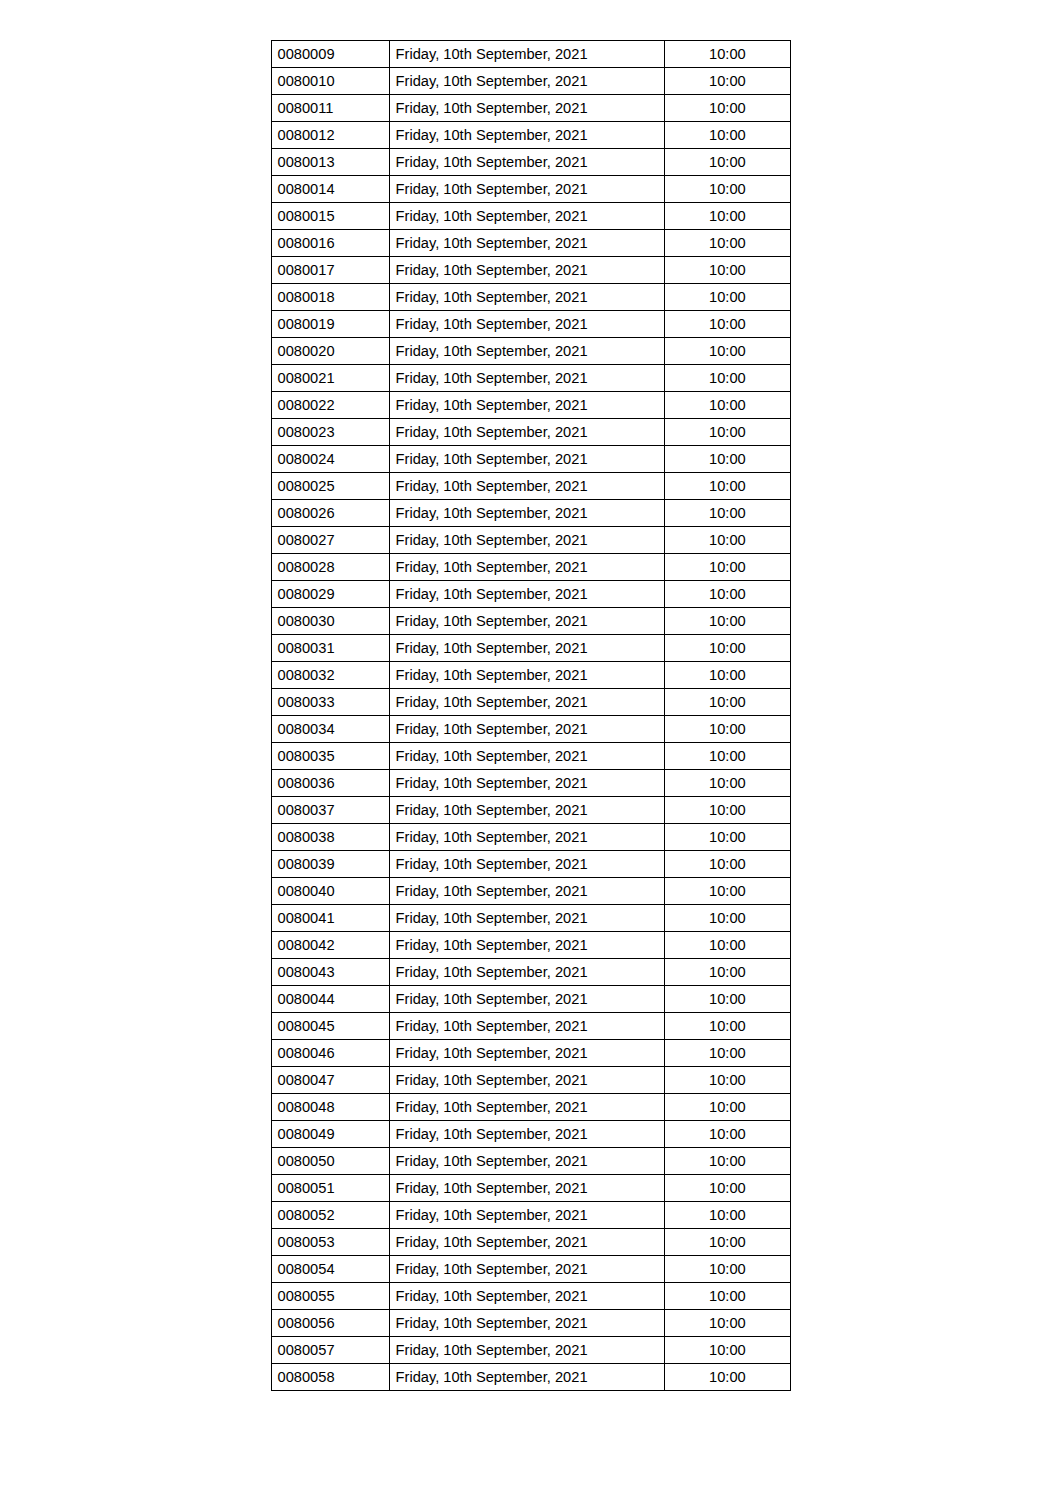| 0080009 | Friday, 10th September, 2021 | 10:00 |
| 0080010 | Friday, 10th September, 2021 | 10:00 |
| 0080011 | Friday, 10th September, 2021 | 10:00 |
| 0080012 | Friday, 10th September, 2021 | 10:00 |
| 0080013 | Friday, 10th September, 2021 | 10:00 |
| 0080014 | Friday, 10th September, 2021 | 10:00 |
| 0080015 | Friday, 10th September, 2021 | 10:00 |
| 0080016 | Friday, 10th September, 2021 | 10:00 |
| 0080017 | Friday, 10th September, 2021 | 10:00 |
| 0080018 | Friday, 10th September, 2021 | 10:00 |
| 0080019 | Friday, 10th September, 2021 | 10:00 |
| 0080020 | Friday, 10th September, 2021 | 10:00 |
| 0080021 | Friday, 10th September, 2021 | 10:00 |
| 0080022 | Friday, 10th September, 2021 | 10:00 |
| 0080023 | Friday, 10th September, 2021 | 10:00 |
| 0080024 | Friday, 10th September, 2021 | 10:00 |
| 0080025 | Friday, 10th September, 2021 | 10:00 |
| 0080026 | Friday, 10th September, 2021 | 10:00 |
| 0080027 | Friday, 10th September, 2021 | 10:00 |
| 0080028 | Friday, 10th September, 2021 | 10:00 |
| 0080029 | Friday, 10th September, 2021 | 10:00 |
| 0080030 | Friday, 10th September, 2021 | 10:00 |
| 0080031 | Friday, 10th September, 2021 | 10:00 |
| 0080032 | Friday, 10th September, 2021 | 10:00 |
| 0080033 | Friday, 10th September, 2021 | 10:00 |
| 0080034 | Friday, 10th September, 2021 | 10:00 |
| 0080035 | Friday, 10th September, 2021 | 10:00 |
| 0080036 | Friday, 10th September, 2021 | 10:00 |
| 0080037 | Friday, 10th September, 2021 | 10:00 |
| 0080038 | Friday, 10th September, 2021 | 10:00 |
| 0080039 | Friday, 10th September, 2021 | 10:00 |
| 0080040 | Friday, 10th September, 2021 | 10:00 |
| 0080041 | Friday, 10th September, 2021 | 10:00 |
| 0080042 | Friday, 10th September, 2021 | 10:00 |
| 0080043 | Friday, 10th September, 2021 | 10:00 |
| 0080044 | Friday, 10th September, 2021 | 10:00 |
| 0080045 | Friday, 10th September, 2021 | 10:00 |
| 0080046 | Friday, 10th September, 2021 | 10:00 |
| 0080047 | Friday, 10th September, 2021 | 10:00 |
| 0080048 | Friday, 10th September, 2021 | 10:00 |
| 0080049 | Friday, 10th September, 2021 | 10:00 |
| 0080050 | Friday, 10th September, 2021 | 10:00 |
| 0080051 | Friday, 10th September, 2021 | 10:00 |
| 0080052 | Friday, 10th September, 2021 | 10:00 |
| 0080053 | Friday, 10th September, 2021 | 10:00 |
| 0080054 | Friday, 10th September, 2021 | 10:00 |
| 0080055 | Friday, 10th September, 2021 | 10:00 |
| 0080056 | Friday, 10th September, 2021 | 10:00 |
| 0080057 | Friday, 10th September, 2021 | 10:00 |
| 0080058 | Friday, 10th September, 2021 | 10:00 |